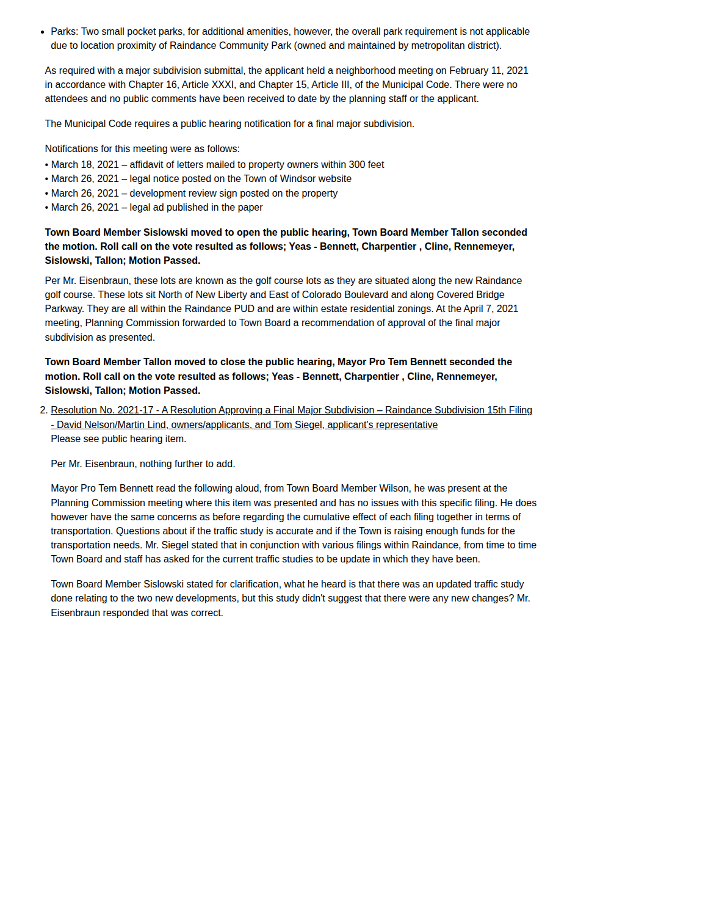Parks: Two small pocket parks, for additional amenities, however, the overall park requirement is not applicable due to location proximity of Raindance Community Park (owned and maintained by metropolitan district).
As required with a major subdivision submittal, the applicant held a neighborhood meeting on February 11, 2021 in accordance with Chapter 16, Article XXXI, and Chapter 15, Article III, of the Municipal Code. There were no attendees and no public comments have been received to date by the planning staff or the applicant.
The Municipal Code requires a public hearing notification for a final major subdivision.
Notifications for this meeting were as follows:
• March 18, 2021 – affidavit of letters mailed to property owners within 300 feet
• March 26, 2021 – legal notice posted on the Town of Windsor website
• March 26, 2021 – development review sign posted on the property
• March 26, 2021 – legal ad published in the paper
Town Board Member Sislowski moved to open the public hearing, Town Board Member Tallon seconded the motion. Roll call on the vote resulted as follows; Yeas - Bennett, Charpentier , Cline, Rennemeyer, Sislowski, Tallon; Motion Passed.
Per Mr. Eisenbraun, these lots are known as the golf course lots as they are situated along the new Raindance golf course. These lots sit North of New Liberty and East of Colorado Boulevard and along Covered Bridge Parkway. They are all within the Raindance PUD and are within estate residential zonings. At the April 7, 2021 meeting, Planning Commission forwarded to Town Board a recommendation of approval of the final major subdivision as presented.
Town Board Member Tallon moved to close the public hearing, Mayor Pro Tem Bennett seconded the motion. Roll call on the vote resulted as follows; Yeas - Bennett, Charpentier , Cline, Rennemeyer, Sislowski, Tallon; Motion Passed.
Resolution No. 2021-17 - A Resolution Approving a Final Major Subdivision – Raindance Subdivision 15th Filing - David Nelson/Martin Lind, owners/applicants, and Tom Siegel, applicant's representative
Please see public hearing item.
Per Mr. Eisenbraun, nothing further to add.
Mayor Pro Tem Bennett read the following aloud, from Town Board Member Wilson, he was present at the Planning Commission meeting where this item was presented and has no issues with this specific filing. He does however have the same concerns as before regarding the cumulative effect of each filing together in terms of transportation. Questions about if the traffic study is accurate and if the Town is raising enough funds for the transportation needs. Mr. Siegel stated that in conjunction with various filings within Raindance, from time to time Town Board and staff has asked for the current traffic studies to be update in which they have been.
Town Board Member Sislowski stated for clarification, what he heard is that there was an updated traffic study done relating to the two new developments, but this study didn't suggest that there were any new changes? Mr. Eisenbraun responded that was correct.